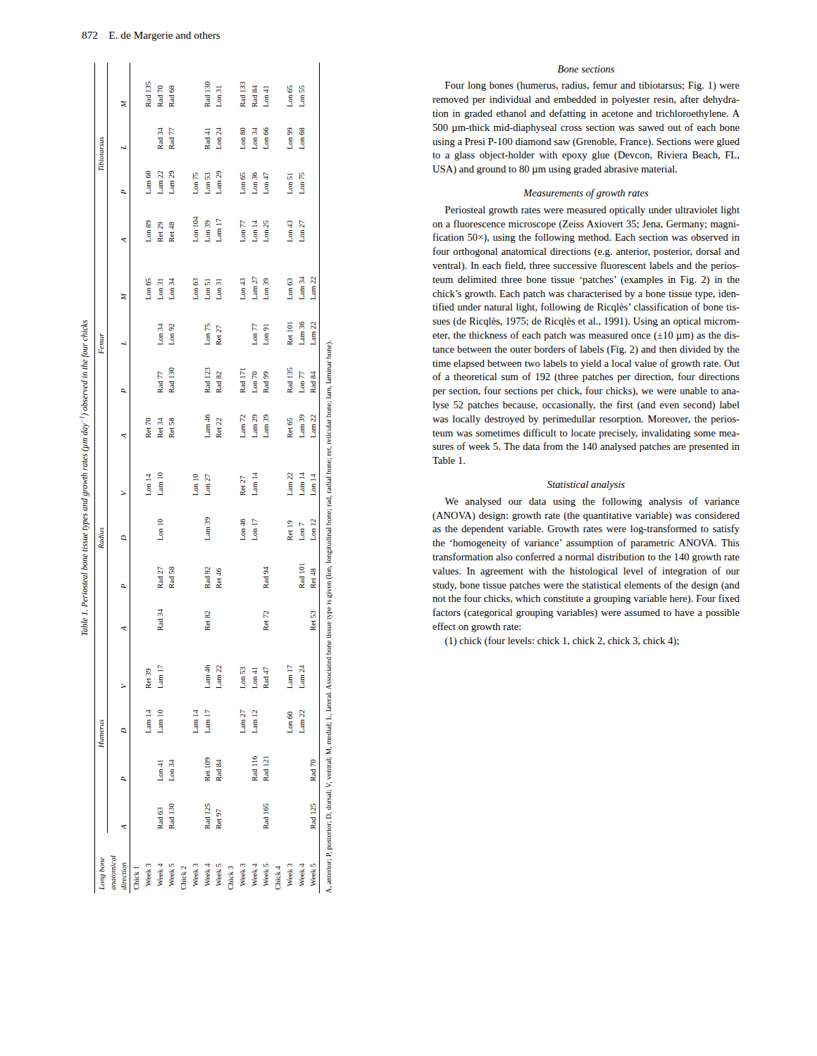872 E. de Margerie and others
Table 1. Periosteal bone tissue types and growth rates (µm day −1 ) observed in the four chicks
| Long bone | Humerus | Radius | Femur | Tibiotarsus |
| --- | --- | --- | --- | --- |
| anatomical direction | A | P | D | V | | A | P | D | V | | A | P | L | M | | A | P | L | M |
| Chick 1 | |
| Week 3 | | | Lam 14 | Ret 39 | | | | | Lon 14 | | Ret 70 | | | Lon 65 | | Lon 89 | Lam 60 | | Rad 135 |
| Week 4 | Rad 63 | Lon 41 | Lam 10 | Lam 17 | | Rad 34 | Rad 27 | Lon 10 | Lam 10 | | Ret 34 | Rad 77 | Lon 34 | Lon 31 | | Ret 29 | Lam 22 | Rad 34 | Rad 70 |
| Week 5 | Rad 130 | Lon 34 | | | | | Rad 58 | | | | Ret 58 | Rad 130 | Lon 92 | Lon 34 | | Ret 48 | Lam 29 | Rad 77 | Rad 68 |
| Chick 2 | |
| Week 3 | | | Lam 14 | | | | | | Lon 10 | | | | | Lon 63 | | Lon 104 | Lon 75 | | |
| Week 4 | Rad 125 | Ret 109 | Lam 17 | Lam 46 | | Ret 82 | Rad 92 | Lam 39 | Lon 27 | | Lam 46 | Rad 123 | Lon 75 | Lon 51 | | Lon 39 | Lon 53 | Rad 41 | Rad 130 |
| Week 5 | Ret 97 | Rad 84 | | Lam 22 | | | Ret 46 | | | | Ret 22 | Rad 82 | Ret 27 | Lon 31 | | Lam 17 | Lam 29 | Lon 24 | Lon 31 |
| Chick 3 | |
| Week 3 | | | Lam 27 | Lon 53 | | | | Lon 46 | Ret 27 | | Lam 72 | Rad 171 | | Lon 43 | | Lon 77 | Lon 65 | Lon 80 | Rad 133 |
| Week 4 | | Rad 116 | Lam 12 | Lon 41 | | | | Lon 17 | Lam 14 | | Lam 29 | Lon 70 | Lon 77 | Lam 27 | | Lon 14 | Lon 36 | Lon 34 | Rad 84 |
| Week 5 | Rad 165 | Rad 121 | | Rad 47 | | Ret 72 | Rad 94 | | | | Lam 39 | Rad 99 | Lon 91 | Lon 39 | | Lon 25 | Lon 47 | Lon 66 | Lon 41 |
| Chick 4 | |
| Week 3 | | | Lon 60 | Lam 17 | | | | Ret 19 | Lam 22 | | Ret 65 | Rad 135 | Ret 101 | Lon 63 | | Lon 43 | Lon 51 | Lon 99 | Lon 65 |
| Week 4 | | | Lam 22 | Lam 24 | | | Rad 101 | Lon 7 | Lam 14 | | Lam 39 | Lon 77 | Lam 36 | Lam 34 | | Lon 27 | Lon 75 | Lon 68 | Lon 55 |
| Week 5 | Rad 125 | Rad 70 | | | | Ret 53 | Ret 48 | Lon 12 | Lon 14 | | Lam 22 | Rad 84 | Lam 22 | Lam 22 | | | | | |
A, anterior; P, posterior; D, dorsal; V, ventral; M, medial; L, lateral. Associated bone tissue type is given (lon, longitudinal bone; rad, radial bone; ret, reticular bone; lam, laminar bone).
Bone sections
Four long bones (humerus, radius, femur and tibiotarsus; Fig. 1) were removed per individual and embedded in polyester resin, after dehydration in graded ethanol and defatting in acetone and trichloroethylene. A 500 µm-thick mid-diaphyseal cross section was sawed out of each bone using a Presi P-100 diamond saw (Grenoble, France). Sections were glued to a glass object-holder with epoxy glue (Devcon, Riviera Beach, FL, USA) and ground to 80 µm using graded abrasive material.
Measurements of growth rates
Periosteal growth rates were measured optically under ultraviolet light on a fluorescence microscope (Zeiss Axiovert 35; Jena, Germany; magnification 50×), using the following method. Each section was observed in four orthogonal anatomical directions (e.g. anterior, posterior, dorsal and ventral). In each field, three successive fluorescent labels and the periosteum delimited three bone tissue ‘patches’ (examples in Fig. 2) in the chick’s growth. Each patch was characterised by a bone tissue type, identified under natural light, following de Ricqlès’ classification of bone tissues (de Ricqlès, 1975; de Ricqlès et al., 1991). Using an optical micrometer, the thickness of each patch was measured once (±10 µm) as the distance between the outer borders of labels (Fig. 2) and then divided by the time elapsed between two labels to yield a local value of growth rate. Out of a theoretical sum of 192 (three patches per direction, four directions per section, four sections per chick, four chicks), we were unable to analyse 52 patches because, occasionally, the first (and even second) label was locally destroyed by perimedullar resorption. Moreover, the periosteum was sometimes difficult to locate precisely, invalidating some measures of week 5. The data from the 140 analysed patches are presented in Table 1.
Statistical analysis
We analysed our data using the following analysis of variance (ANOVA) design: growth rate (the quantitative variable) was considered as the dependent variable. Growth rates were log-transformed to satisfy the ‘homogeneity of variance’ assumption of parametric ANOVA. This transformation also conferred a normal distribution to the 140 growth rate values. In agreement with the histological level of integration of our study, bone tissue patches were the statistical elements of the design (and not the four chicks, which constitute a grouping variable here). Four fixed factors (categorical grouping variables) were assumed to have a possible effect on growth rate:
(1) chick (four levels: chick 1, chick 2, chick 3, chick 4);